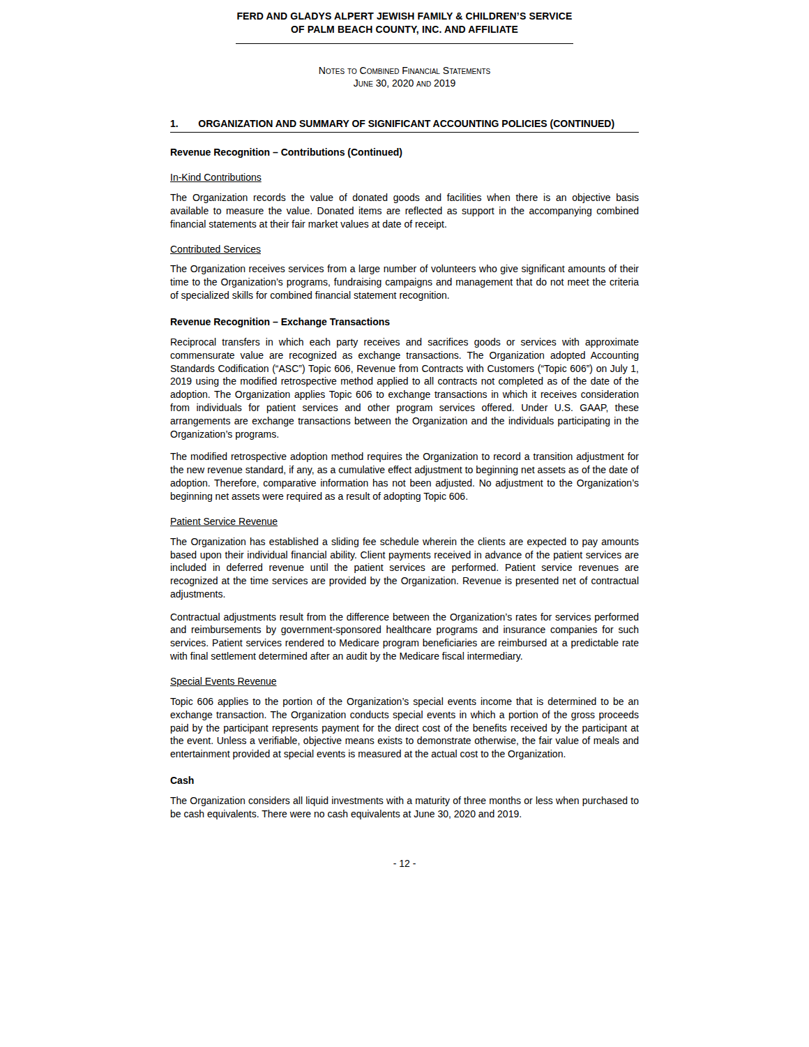FERD AND GLADYS ALPERT JEWISH FAMILY & CHILDREN’S SERVICE OF PALM BEACH COUNTY, INC. AND AFFILIATE
Notes to Combined Financial Statements
June 30, 2020 and 2019
1. ORGANIZATION AND SUMMARY OF SIGNIFICANT ACCOUNTING POLICIES (CONTINUED)
Revenue Recognition – Contributions (Continued)
In-Kind Contributions
The Organization records the value of donated goods and facilities when there is an objective basis available to measure the value. Donated items are reflected as support in the accompanying combined financial statements at their fair market values at date of receipt.
Contributed Services
The Organization receives services from a large number of volunteers who give significant amounts of their time to the Organization’s programs, fundraising campaigns and management that do not meet the criteria of specialized skills for combined financial statement recognition.
Revenue Recognition – Exchange Transactions
Reciprocal transfers in which each party receives and sacrifices goods or services with approximate commensurate value are recognized as exchange transactions. The Organization adopted Accounting Standards Codification (“ASC”) Topic 606, Revenue from Contracts with Customers (“Topic 606”) on July 1, 2019 using the modified retrospective method applied to all contracts not completed as of the date of the adoption. The Organization applies Topic 606 to exchange transactions in which it receives consideration from individuals for patient services and other program services offered. Under U.S. GAAP, these arrangements are exchange transactions between the Organization and the individuals participating in the Organization’s programs.
The modified retrospective adoption method requires the Organization to record a transition adjustment for the new revenue standard, if any, as a cumulative effect adjustment to beginning net assets as of the date of adoption. Therefore, comparative information has not been adjusted. No adjustment to the Organization’s beginning net assets were required as a result of adopting Topic 606.
Patient Service Revenue
The Organization has established a sliding fee schedule wherein the clients are expected to pay amounts based upon their individual financial ability. Client payments received in advance of the patient services are included in deferred revenue until the patient services are performed. Patient service revenues are recognized at the time services are provided by the Organization. Revenue is presented net of contractual adjustments.
Contractual adjustments result from the difference between the Organization’s rates for services performed and reimbursements by government-sponsored healthcare programs and insurance companies for such services. Patient services rendered to Medicare program beneficiaries are reimbursed at a predictable rate with final settlement determined after an audit by the Medicare fiscal intermediary.
Special Events Revenue
Topic 606 applies to the portion of the Organization’s special events income that is determined to be an exchange transaction. The Organization conducts special events in which a portion of the gross proceeds paid by the participant represents payment for the direct cost of the benefits received by the participant at the event. Unless a verifiable, objective means exists to demonstrate otherwise, the fair value of meals and entertainment provided at special events is measured at the actual cost to the Organization.
Cash
The Organization considers all liquid investments with a maturity of three months or less when purchased to be cash equivalents. There were no cash equivalents at June 30, 2020 and 2019.
- 12 -